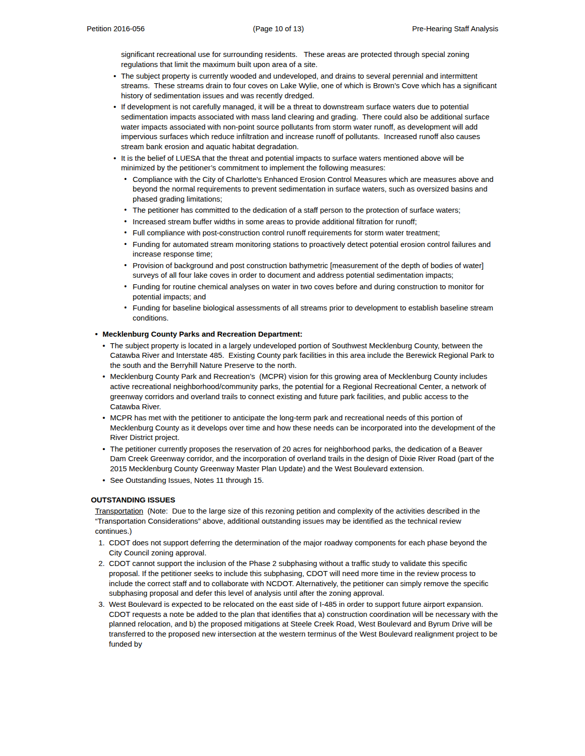Petition 2016-056 (Page 10 of 13) Pre-Hearing Staff Analysis
significant recreational use for surrounding residents. These areas are protected through special zoning regulations that limit the maximum built upon area of a site.
The subject property is currently wooded and undeveloped, and drains to several perennial and intermittent streams. These streams drain to four coves on Lake Wylie, one of which is Brown’s Cove which has a significant history of sedimentation issues and was recently dredged.
If development is not carefully managed, it will be a threat to downstream surface waters due to potential sedimentation impacts associated with mass land clearing and grading. There could also be additional surface water impacts associated with non-point source pollutants from storm water runoff, as development will add impervious surfaces which reduce infiltration and increase runoff of pollutants. Increased runoff also causes stream bank erosion and aquatic habitat degradation.
It is the belief of LUESA that the threat and potential impacts to surface waters mentioned above will be minimized by the petitioner’s commitment to implement the following measures:
Compliance with the City of Charlotte’s Enhanced Erosion Control Measures which are measures above and beyond the normal requirements to prevent sedimentation in surface waters, such as oversized basins and phased grading limitations;
The petitioner has committed to the dedication of a staff person to the protection of surface waters;
Increased stream buffer widths in some areas to provide additional filtration for runoff;
Full compliance with post-construction control runoff requirements for storm water treatment;
Funding for automated stream monitoring stations to proactively detect potential erosion control failures and increase response time;
Provision of background and post construction bathymetric [measurement of the depth of bodies of water] surveys of all four lake coves in order to document and address potential sedimentation impacts;
Funding for routine chemical analyses on water in two coves before and during construction to monitor for potential impacts; and
Funding for baseline biological assessments of all streams prior to development to establish baseline stream conditions.
Mecklenburg County Parks and Recreation Department:
The subject property is located in a largely undeveloped portion of Southwest Mecklenburg County, between the Catawba River and Interstate 485. Existing County park facilities in this area include the Berewick Regional Park to the south and the Berryhill Nature Preserve to the north.
Mecklenburg County Park and Recreation’s (MCPR) vision for this growing area of Mecklenburg County includes active recreational neighborhood/community parks, the potential for a Regional Recreational Center, a network of greenway corridors and overland trails to connect existing and future park facilities, and public access to the Catawba River.
MCPR has met with the petitioner to anticipate the long-term park and recreational needs of this portion of Mecklenburg County as it develops over time and how these needs can be incorporated into the development of the River District project.
The petitioner currently proposes the reservation of 20 acres for neighborhood parks, the dedication of a Beaver Dam Creek Greenway corridor, and the incorporation of overland trails in the design of Dixie River Road (part of the 2015 Mecklenburg County Greenway Master Plan Update) and the West Boulevard extension.
See Outstanding Issues, Notes 11 through 15.
OUTSTANDING ISSUES
Transportation (Note: Due to the large size of this rezoning petition and complexity of the activities described in the “Transportation Considerations” above, additional outstanding issues may be identified as the technical review continues.)
CDOT does not support deferring the determination of the major roadway components for each phase beyond the City Council zoning approval.
CDOT cannot support the inclusion of the Phase 2 subphasing without a traffic study to validate this specific proposal. If the petitioner seeks to include this subphasing, CDOT will need more time in the review process to include the correct staff and to collaborate with NCDOT. Alternatively, the petitioner can simply remove the specific subphasing proposal and defer this level of analysis until after the zoning approval.
West Boulevard is expected to be relocated on the east side of I-485 in order to support future airport expansion. CDOT requests a note be added to the plan that identifies that a) construction coordination will be necessary with the planned relocation, and b) the proposed mitigations at Steele Creek Road, West Boulevard and Byrum Drive will be transferred to the proposed new intersection at the western terminus of the West Boulevard realignment project to be funded by